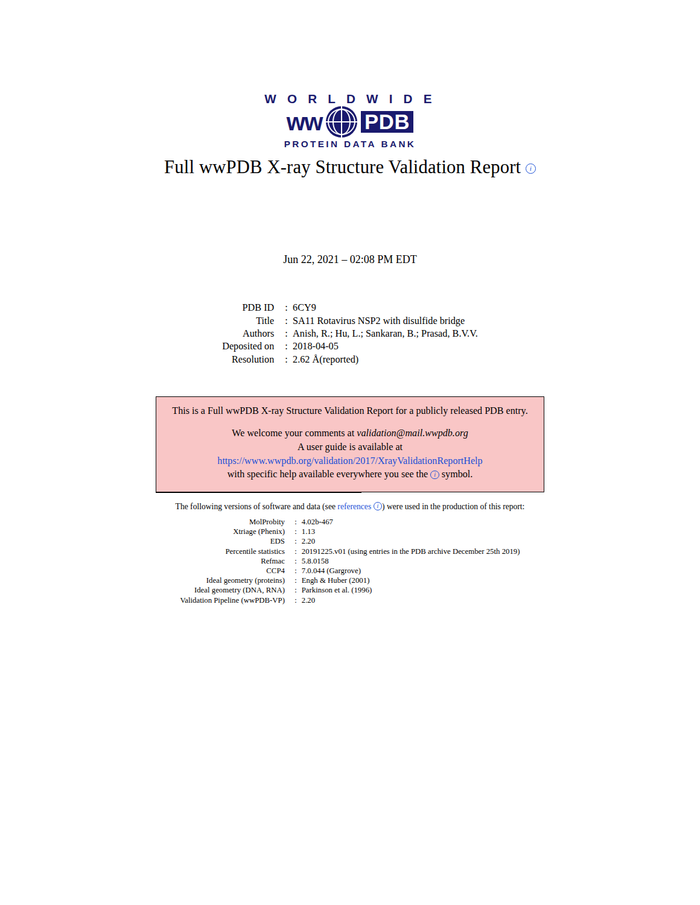W O R L D W I D E
ww
PDB
PROTEIN DATA BANK
Full wwPDB X-ray Structure Validation Report i
Jun 22, 2021 – 02:08 PM EDT
| PDB ID | : | 6CY9 |
| Title | : | SA11 Rotavirus NSP2 with disulfide bridge |
| Authors | : | Anish, R.; Hu, L.; Sankaran, B.; Prasad, B.V.V. |
| Deposited on | : | 2018-04-05 |
| Resolution | : | 2.62 Å(reported) |
This is a Full wwPDB X-ray Structure Validation Report for a publicly released PDB entry.
We welcome your comments at validation@mail.wwpdb.org
A user guide is available at
https://www.wwpdb.org/validation/2017/XrayValidationReportHelp
with specific help available everywhere you see the i symbol.
The following versions of software and data (see references i) were used in the production of this report:
| MolProbity | : | 4.02b-467 |
| Xtriage (Phenix) | : | 1.13 |
| EDS | : | 2.20 |
| Percentile statistics | : | 20191225.v01 (using entries in the PDB archive December 25th 2019) |
| Refmac | : | 5.8.0158 |
| CCP4 | : | 7.0.044 (Gargrove) |
| Ideal geometry (proteins) | : | Engh & Huber (2001) |
| Ideal geometry (DNA, RNA) | : | Parkinson et al. (1996) |
| Validation Pipeline (wwPDB-VP) | : | 2.20 |